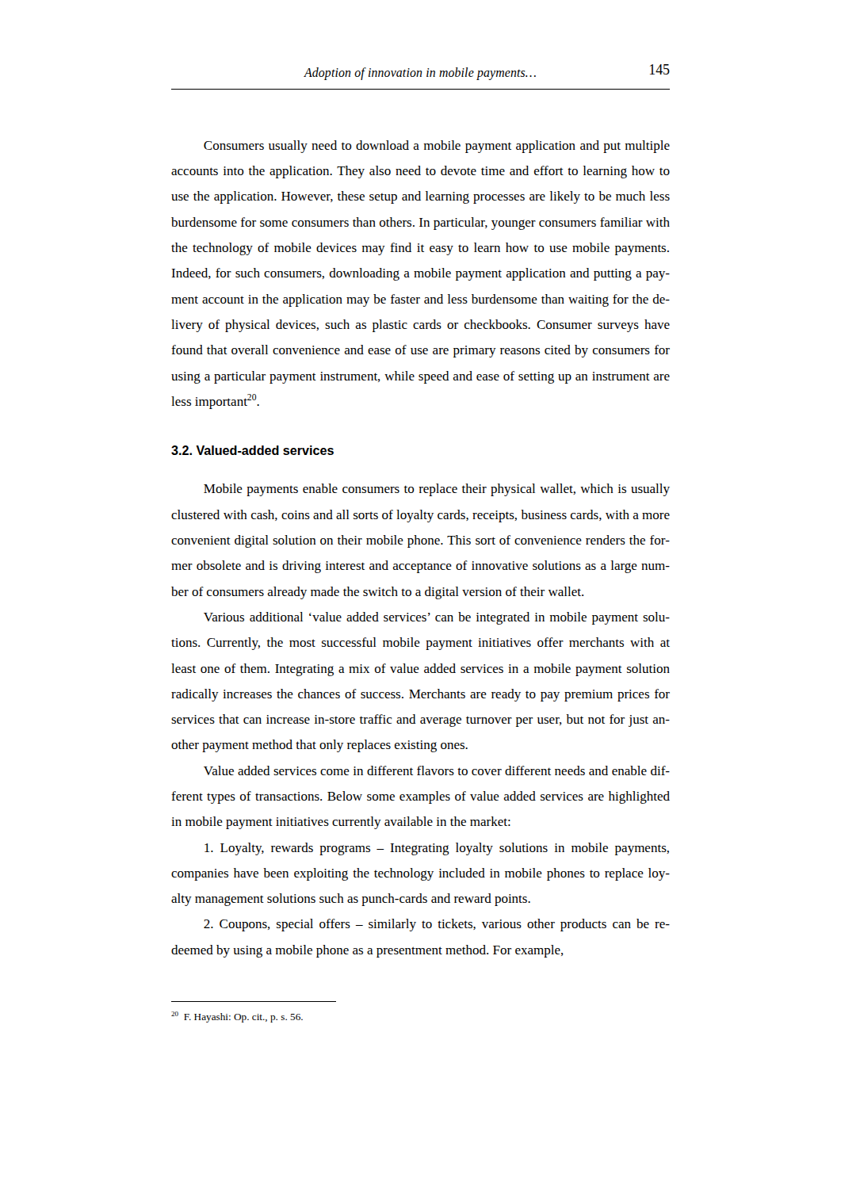Adoption of innovation in mobile payments… 145
Consumers usually need to download a mobile payment application and put multiple accounts into the application. They also need to devote time and effort to learning how to use the application. However, these setup and learning processes are likely to be much less burdensome for some consumers than others. In particular, younger consumers familiar with the technology of mobile devices may find it easy to learn how to use mobile payments. Indeed, for such consumers, downloading a mobile payment application and putting a payment account in the application may be faster and less burdensome than waiting for the delivery of physical devices, such as plastic cards or checkbooks. Consumer surveys have found that overall convenience and ease of use are primary reasons cited by consumers for using a particular payment instrument, while speed and ease of setting up an instrument are less important20.
3.2. Valued-added services
Mobile payments enable consumers to replace their physical wallet, which is usually clustered with cash, coins and all sorts of loyalty cards, receipts, business cards, with a more convenient digital solution on their mobile phone. This sort of convenience renders the former obsolete and is driving interest and acceptance of innovative solutions as a large number of consumers already made the switch to a digital version of their wallet.
Various additional ‘value added services’ can be integrated in mobile payment solutions. Currently, the most successful mobile payment initiatives offer merchants with at least one of them. Integrating a mix of value added services in a mobile payment solution radically increases the chances of success. Merchants are ready to pay premium prices for services that can increase in-store traffic and average turnover per user, but not for just another payment method that only replaces existing ones.
Value added services come in different flavors to cover different needs and enable different types of transactions. Below some examples of value added services are highlighted in mobile payment initiatives currently available in the market:
1. Loyalty, rewards programs – Integrating loyalty solutions in mobile payments, companies have been exploiting the technology included in mobile phones to replace loyalty management solutions such as punch-cards and reward points.
2. Coupons, special offers – similarly to tickets, various other products can be redeemed by using a mobile phone as a presentment method. For example,
20 F. Hayashi: Op. cit., p. s. 56.